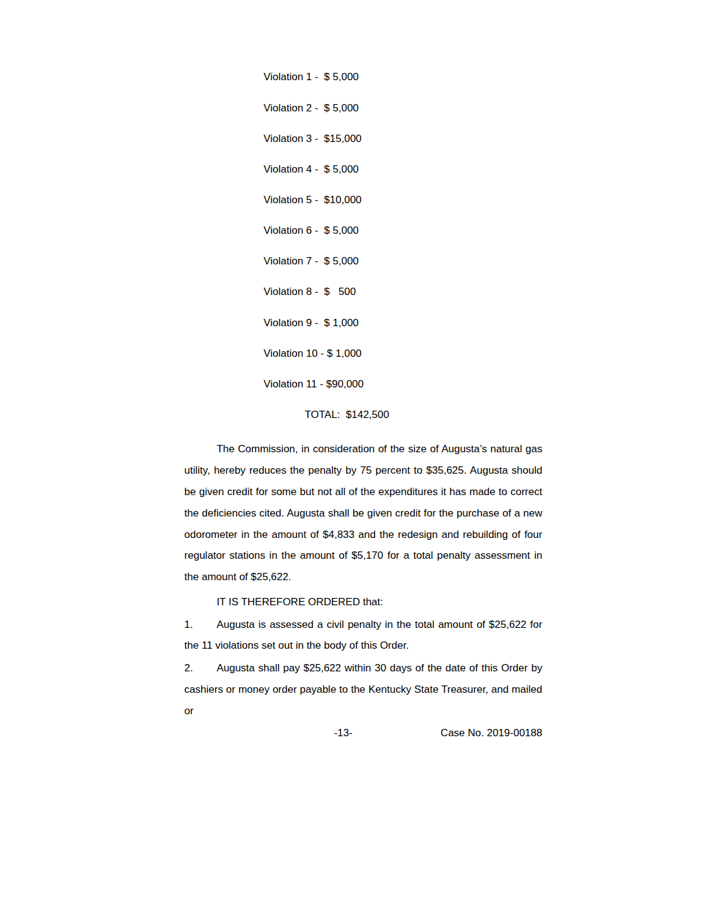Violation 1 - $ 5,000
Violation 2 - $ 5,000
Violation 3 - $15,000
Violation 4 - $ 5,000
Violation 5 - $10,000
Violation 6 - $ 5,000
Violation 7 - $ 5,000
Violation 8 - $ 500
Violation 9 - $ 1,000
Violation 10 - $ 1,000
Violation 11 - $90,000
TOTAL: $142,500
The Commission, in consideration of the size of Augusta’s natural gas utility, hereby reduces the penalty by 75 percent to $35,625. Augusta should be given credit for some but not all of the expenditures it has made to correct the deficiencies cited. Augusta shall be given credit for the purchase of a new odorometer in the amount of $4,833 and the redesign and rebuilding of four regulator stations in the amount of $5,170 for a total penalty assessment in the amount of $25,622.
IT IS THEREFORE ORDERED that:
1. Augusta is assessed a civil penalty in the total amount of $25,622 for the 11 violations set out in the body of this Order.
2. Augusta shall pay $25,622 within 30 days of the date of this Order by cashiers or money order payable to the Kentucky State Treasurer, and mailed or
-13- Case No. 2019-00188